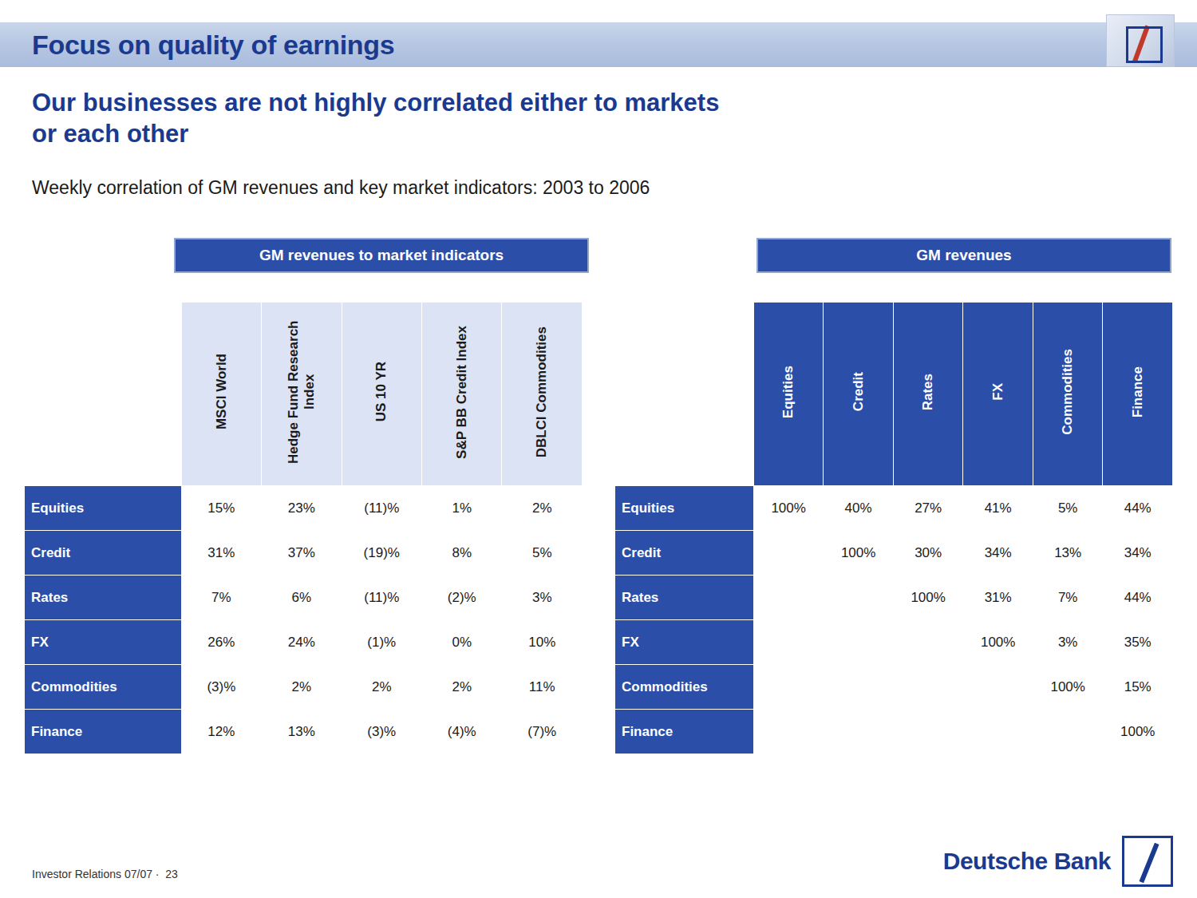Focus on quality of earnings
Our businesses are not highly correlated either to markets
or each other
Weekly correlation of GM revenues and key market indicators: 2003 to 2006
GM revenues to market indicators
GM revenues
| | MSCI World | Hedge Fund Research Index | US 10 YR | S&P BB Credit Index | DBLCI Commodities |
| --- | --- | --- | --- | --- | --- |
| Equities | 15% | 23% | (11)% | 1% | 2% |
| Credit | 31% | 37% | (19)% | 8% | 5% |
| Rates | 7% | 6% | (11)% | (2)% | 3% |
| FX | 26% | 24% | (1)% | 0% | 10% |
| Commodities | (3)% | 2% | 2% | 2% | 11% |
| Finance | 12% | 13% | (3)% | (4)% | (7)% |
| | Equities | Credit | Rates | FX | Commodities | Finance |
| --- | --- | --- | --- | --- | --- | --- |
| Equities | 100% | 40% | 27% | 41% | 5% | 44% |
| Credit | | 100% | 30% | 34% | 13% | 34% |
| Rates | | | 100% | 31% | 7% | 44% |
| FX | | | | 100% | 3% | 35% |
| Commodities | | | | | 100% | 15% |
| Finance | | | | | | 100% |
Investor Relations 07/07 · 23
Deutsche Bank